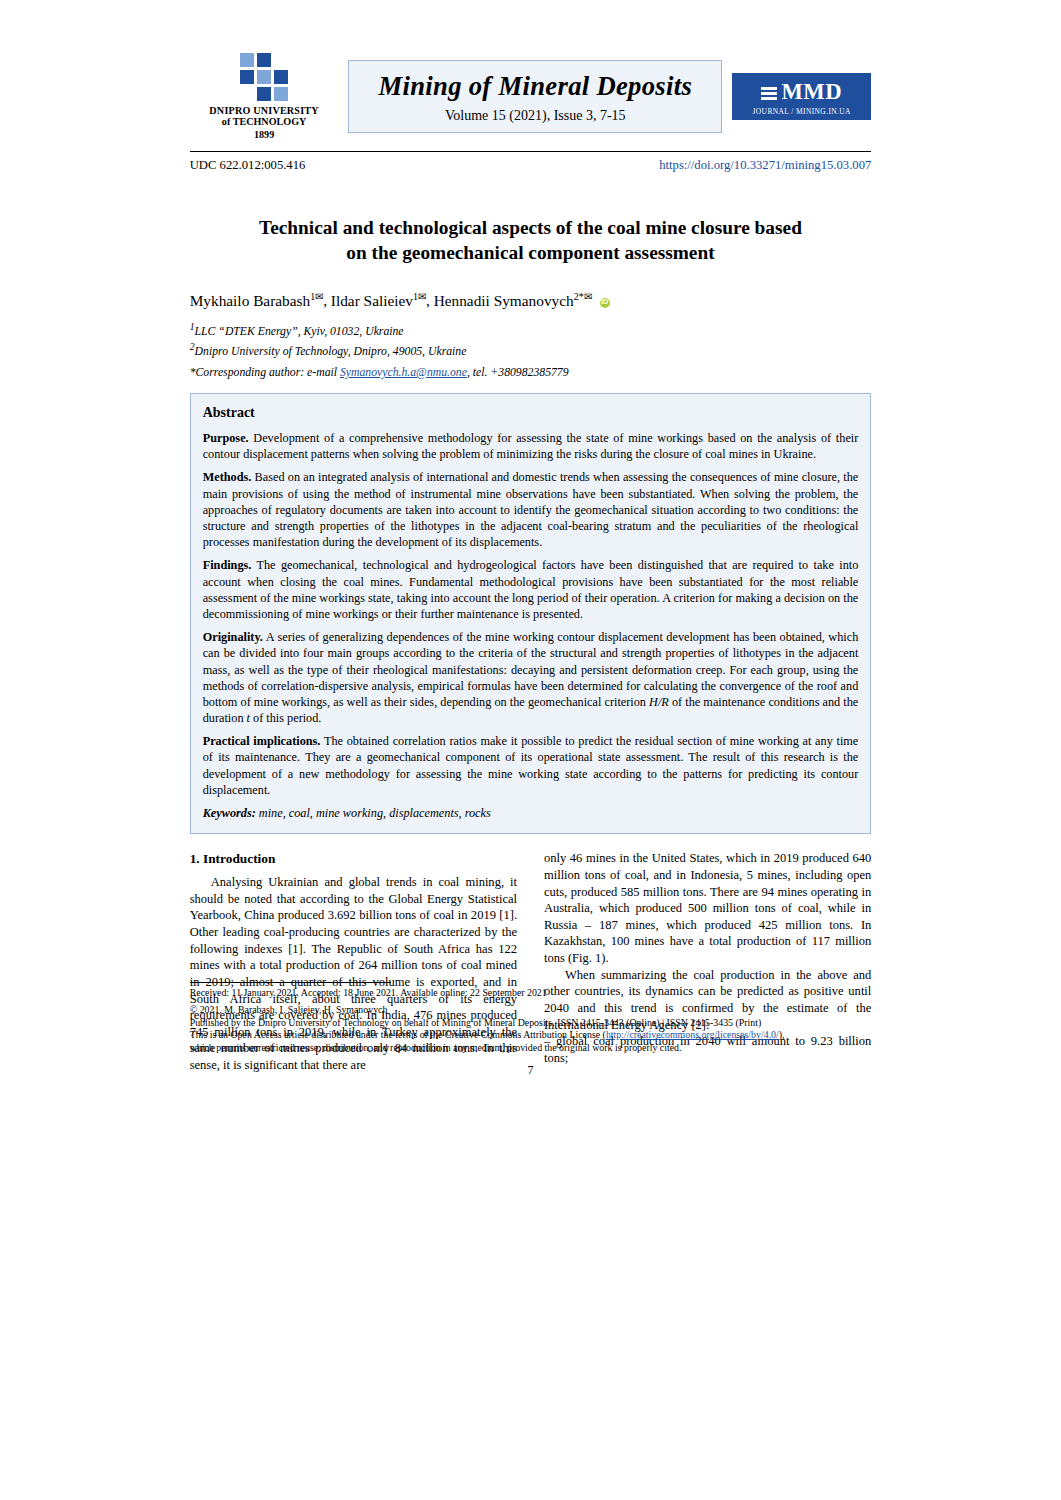DNIPRO UNIVERSITY
of TECHNOLOGY
1899
Mining of Mineral Deposits
Volume 15 (2021), Issue 3, 7-15
MMD
JOURNAL / MINING.IN.UA
UDC 622.012:005.416
https://doi.org/10.33271/mining15.03.007
Technical and technological aspects of the coal mine closure based
on the geomechanical component assessment
Mykhailo Barabash1✉, Ildar Salieiev1✉, Hennadii Symanovych2*✉
1LLC “DTEK Energy”, Kyiv, 01032, Ukraine
2Dnipro University of Technology, Dnipro, 49005, Ukraine
*Corresponding author: e-mail Symanovych.h.a@nmu.one, tel. +380982385779
Abstract
Purpose. Development of a comprehensive methodology for assessing the state of mine workings based on the analysis of their contour displacement patterns when solving the problem of minimizing the risks during the closure of coal mines in Ukraine.
Methods. Based on an integrated analysis of international and domestic trends when assessing the consequences of mine closure, the main provisions of using the method of instrumental mine observations have been substantiated. When solving the problem, the approaches of regulatory documents are taken into account to identify the geomechanical situation according to two conditions: the structure and strength properties of the lithotypes in the adjacent coal-bearing stratum and the peculiarities of the rheological processes manifestation during the development of its displacements.
Findings. The geomechanical, technological and hydrogeological factors have been distinguished that are required to take into account when closing the coal mines. Fundamental methodological provisions have been substantiated for the most reliable assessment of the mine workings state, taking into account the long period of their operation. A criterion for making a decision on the decommissioning of mine workings or their further maintenance is presented.
Originality. A series of generalizing dependences of the mine working contour displacement development has been obtained, which can be divided into four main groups according to the criteria of the structural and strength properties of lithotypes in the adjacent mass, as well as the type of their rheological manifestations: decaying and persistent deformation creep. For each group, using the methods of correlation-dispersive analysis, empirical formulas have been determined for calculating the convergence of the roof and bottom of mine workings, as well as their sides, depending on the geomechanical criterion H/R of the maintenance conditions and the duration t of this period.
Practical implications. The obtained correlation ratios make it possible to predict the residual section of mine working at any time of its maintenance. They are a geomechanical component of its operational state assessment. The result of this research is the development of a new methodology for assessing the mine working state according to the patterns for predicting its contour displacement.
Keywords: mine, coal, mine working, displacements, rocks
1. Introduction
Analysing Ukrainian and global trends in coal mining, it should be noted that according to the Global Energy Statistical Yearbook, China produced 3.692 billion tons of coal in 2019 [1]. Other leading coal-producing countries are characterized by the following indexes [1]. The Republic of South Africa has 122 mines with a total production of 264 million tons of coal mined in 2019; almost a quarter of this volume is exported, and in South Africa itself, about three quarters of its energy requirements are covered by coal. In India, 476 mines produced 745 million tons in 2019, while in Turkey approximately the same number of mines produced only 84 million tons. In this sense, it is significant that there are
only 46 mines in the United States, which in 2019 produced 640 million tons of coal, and in Indonesia, 5 mines, including open cuts, produced 585 million tons. There are 94 mines operating in Australia, which produced 500 million tons of coal, while in Russia – 187 mines, which produced 425 million tons. In Kazakhstan, 100 mines have a total production of 117 million tons (Fig. 1).
When summarizing the coal production in the above and other countries, its dynamics can be predicted as positive until 2040 and this trend is confirmed by the estimate of the International Energy Agency [2]:
– global coal production in 2040 will amount to 9.23 billion tons;
Received: 11 January 2021. Accepted: 18 June 2021. Available online: 22 September 2021
© 2021. M. Barabash, I. Salieiev, H. Symanovych
Published by the Dnipro University of Technology on behalf of Mining of Mineral Deposits. ISSN 2415-3443 (Online) | ISSN 2415-3435 (Print)
This is an Open Access article distributed under the terms of the Creative Commons Attribution License (http://creativecommons.org/licenses/by/4.0/),
which permits unrestricted reuse, distribution, and reproduction in any medium, provided the original work is properly cited.
7